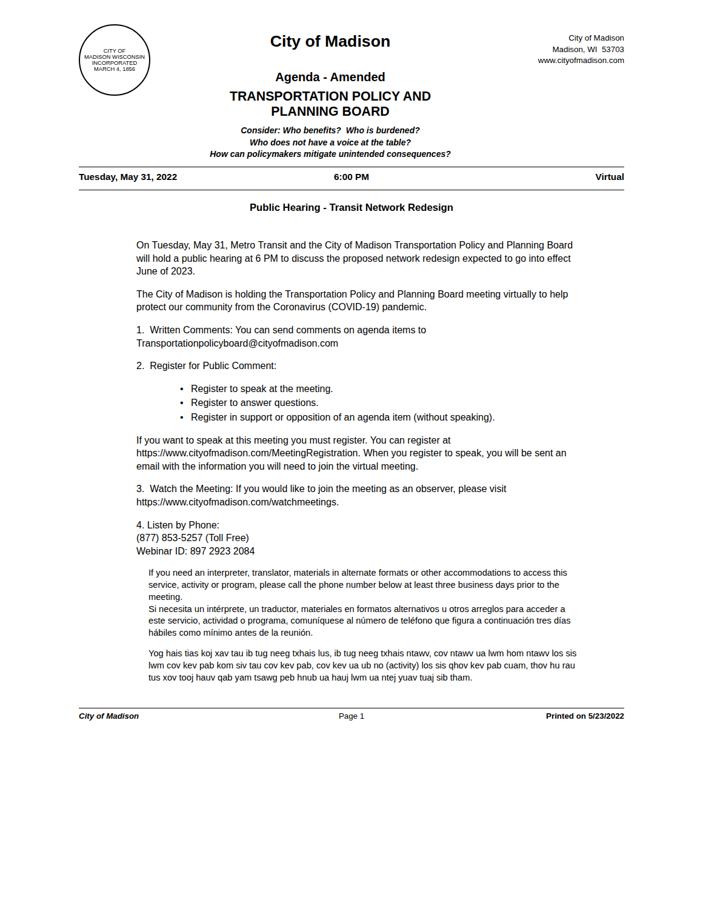CITY OF MADISON WISCONSIN
INCORPORATED MARCH 4, 1856
City of Madison
Agenda - Amended
TRANSPORTATION POLICY AND
PLANNING BOARD
Consider: Who benefits? Who is burdened?
Who does not have a voice at the table?
How can policymakers mitigate unintended consequences?
City of Madison
Madison, WI 53703
www.cityofmadison.com
Tuesday, May 31, 2022
6:00 PM
Virtual
Public Hearing - Transit Network Redesign
On Tuesday, May 31, Metro Transit and the City of Madison Transportation Policy and Planning Board will hold a public hearing at 6 PM to discuss the proposed network redesign expected to go into effect June of 2023.
The City of Madison is holding the Transportation Policy and Planning Board meeting virtually to help protect our community from the Coronavirus (COVID-19) pandemic.
1. Written Comments: You can send comments on agenda items to Transportationpolicyboard@cityofmadison.com
2. Register for Public Comment:
Register to speak at the meeting.
Register to answer questions.
Register in support or opposition of an agenda item (without speaking).
If you want to speak at this meeting you must register. You can register at https://www.cityofmadison.com/MeetingRegistration. When you register to speak, you will be sent an email with the information you will need to join the virtual meeting.
3. Watch the Meeting: If you would like to join the meeting as an observer, please visit https://www.cityofmadison.com/watchmeetings.
4. Listen by Phone:
(877) 853-5257 (Toll Free)
Webinar ID: 897 2923 2084
If you need an interpreter, translator, materials in alternate formats or other accommodations to access this service, activity or program, please call the phone number below at least three business days prior to the meeting.
Si necesita un intérprete, un traductor, materiales en formatos alternativos u otros arreglos para acceder a este servicio, actividad o programa, comuníquese al número de teléfono que figura a continuación tres días hábiles como mínimo antes de la reunión.
Yog hais tias koj xav tau ib tug neeg txhais lus, ib tug neeg txhais ntawv, cov ntawv ua lwm hom ntawv los sis lwm cov kev pab kom siv tau cov kev pab, cov kev ua ub no (activity) los sis qhov kev pab cuam, thov hu rau tus xov tooj hauv qab yam tsawg peb hnub ua hauj lwm ua ntej yuav tuaj sib tham.
City of Madison
Page 1
Printed on 5/23/2022